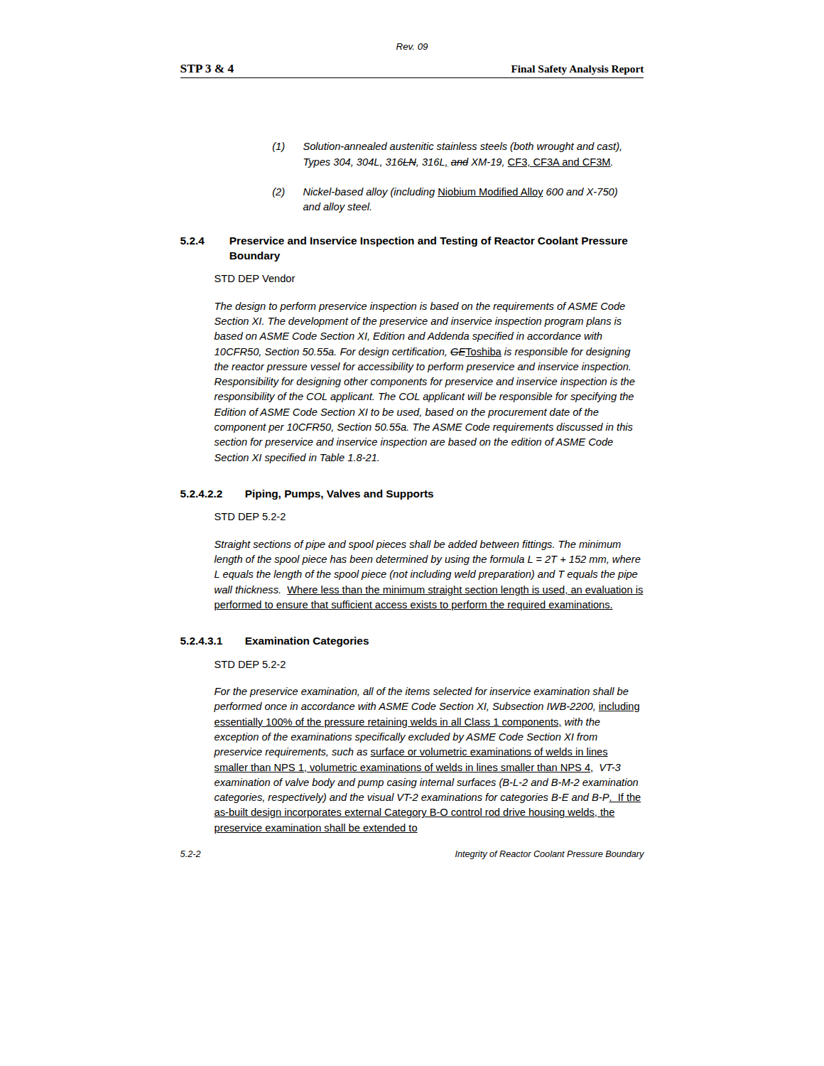Rev. 09
STP 3 & 4
Final Safety Analysis Report
(1)
Solution-annealed austenitic stainless steels (both wrought and cast), Types 304, 304L, 316LN, 316L, and XM-19, CF3, CF3A and CF3M.
(2)
Nickel-based alloy (including Niobium Modified Alloy 600 and X-750) and alloy steel.
5.2.4 Preservice and Inservice Inspection and Testing of Reactor Coolant Pressure
Boundary
STD DEP Vendor
The design to perform preservice inspection is based on the requirements of ASME Code Section XI. The development of the preservice and inservice inspection program plans is based on ASME Code Section XI, Edition and Addenda specified in accordance with 10CFR50, Section 50.55a. For design certification, GE Toshiba is responsible for designing the reactor pressure vessel for accessibility to perform preservice and inservice inspection. Responsibility for designing other components for preservice and inservice inspection is the responsibility of the COL applicant. The COL applicant will be responsible for specifying the Edition of ASME Code Section XI to be used, based on the procurement date of the component per 10CFR50, Section 50.55a. The ASME Code requirements discussed in this section for preservice and inservice inspection are based on the edition of ASME Code Section XI specified in Table 1.8-21.
5.2.4.2.2 Piping, Pumps, Valves and Supports
STD DEP 5.2-2
Straight sections of pipe and spool pieces shall be added between fittings. The minimum length of the spool piece has been determined by using the formula L = 2T + 152 mm, where L equals the length of the spool piece (not including weld preparation) and T equals the pipe wall thickness. Where less than the minimum straight section length is used, an evaluation is performed to ensure that sufficient access exists to perform the required examinations.
5.2.4.3.1 Examination Categories
STD DEP 5.2-2
For the preservice examination, all of the items selected for inservice examination shall be performed once in accordance with ASME Code Section XI, Subsection IWB-2200, including essentially 100% of the pressure retaining welds in all Class 1 components, with the exception of the examinations specifically excluded by ASME Code Section XI from preservice requirements, such as surface or volumetric examinations of welds in lines smaller than NPS 1, volumetric examinations of welds in lines smaller than NPS 4, VT-3 examination of valve body and pump casing internal surfaces (B-L-2 and B-M-2 examination categories, respectively) and the visual VT-2 examinations for categories B-E and B-P. If the as-built design incorporates external Category B-O control rod drive housing welds, the preservice examination shall be extended to
5.2-2
Integrity of Reactor Coolant Pressure Boundary